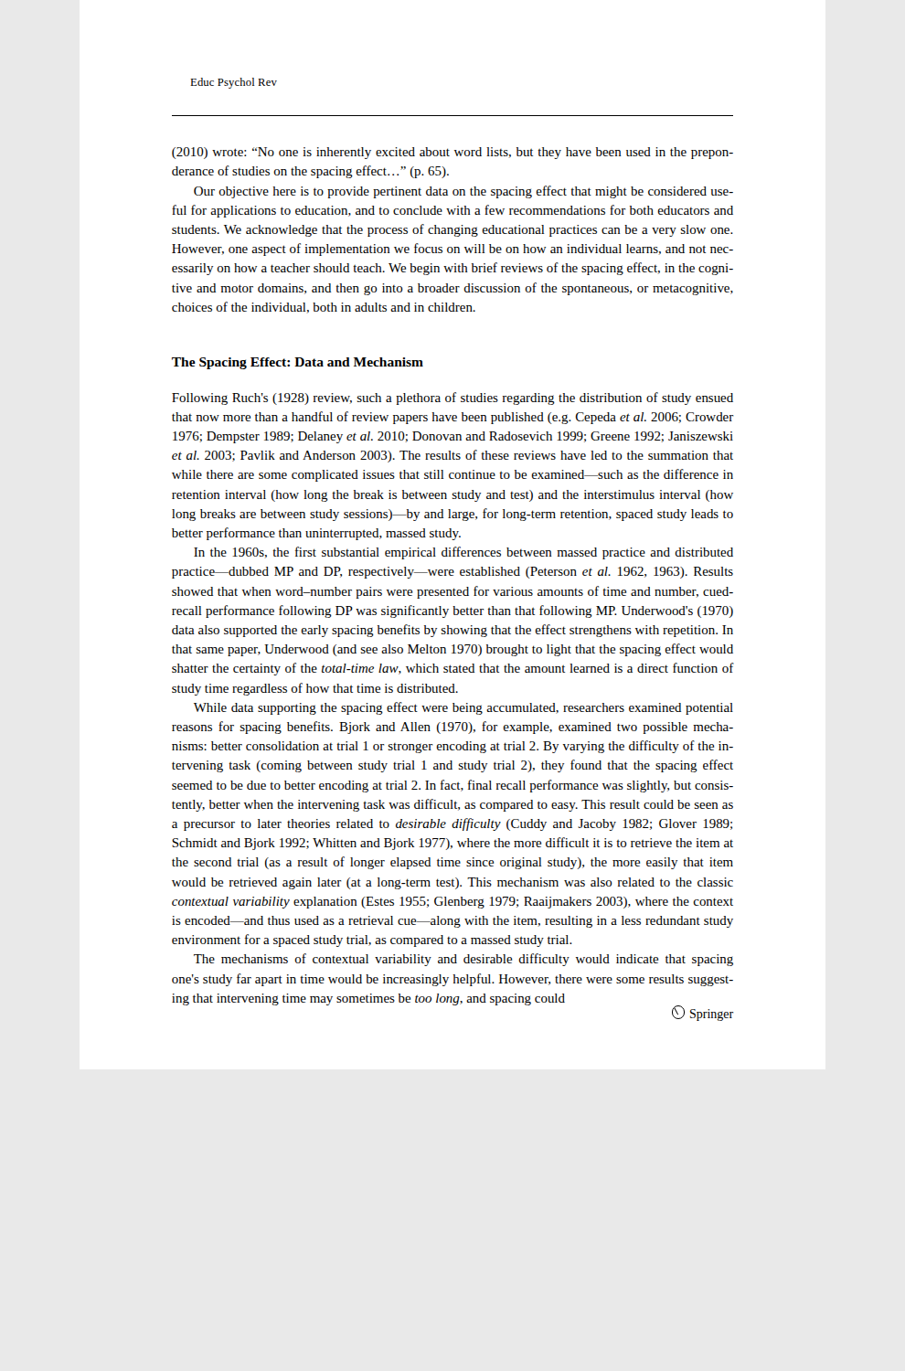Educ Psychol Rev
(2010) wrote: “No one is inherently excited about word lists, but they have been used in the preponderance of studies on the spacing effect…” (p. 65).
Our objective here is to provide pertinent data on the spacing effect that might be considered useful for applications to education, and to conclude with a few recommendations for both educators and students. We acknowledge that the process of changing educational practices can be a very slow one. However, one aspect of implementation we focus on will be on how an individual learns, and not necessarily on how a teacher should teach. We begin with brief reviews of the spacing effect, in the cognitive and motor domains, and then go into a broader discussion of the spontaneous, or metacognitive, choices of the individual, both in adults and in children.
The Spacing Effect: Data and Mechanism
Following Ruch's (1928) review, such a plethora of studies regarding the distribution of study ensued that now more than a handful of review papers have been published (e.g. Cepeda et al. 2006; Crowder 1976; Dempster 1989; Delaney et al. 2010; Donovan and Radosevich 1999; Greene 1992; Janiszewski et al. 2003; Pavlik and Anderson 2003). The results of these reviews have led to the summation that while there are some complicated issues that still continue to be examined—such as the difference in retention interval (how long the break is between study and test) and the interstimulus interval (how long breaks are between study sessions)—by and large, for long-term retention, spaced study leads to better performance than uninterrupted, massed study.
In the 1960s, the first substantial empirical differences between massed practice and distributed practice—dubbed MP and DP, respectively—were established (Peterson et al. 1962, 1963). Results showed that when word–number pairs were presented for various amounts of time and number, cued-recall performance following DP was significantly better than that following MP. Underwood's (1970) data also supported the early spacing benefits by showing that the effect strengthens with repetition. In that same paper, Underwood (and see also Melton 1970) brought to light that the spacing effect would shatter the certainty of the total-time law, which stated that the amount learned is a direct function of study time regardless of how that time is distributed.
While data supporting the spacing effect were being accumulated, researchers examined potential reasons for spacing benefits. Bjork and Allen (1970), for example, examined two possible mechanisms: better consolidation at trial 1 or stronger encoding at trial 2. By varying the difficulty of the intervening task (coming between study trial 1 and study trial 2), they found that the spacing effect seemed to be due to better encoding at trial 2. In fact, final recall performance was slightly, but consistently, better when the intervening task was difficult, as compared to easy. This result could be seen as a precursor to later theories related to desirable difficulty (Cuddy and Jacoby 1982; Glover 1989; Schmidt and Bjork 1992; Whitten and Bjork 1977), where the more difficult it is to retrieve the item at the second trial (as a result of longer elapsed time since original study), the more easily that item would be retrieved again later (at a long-term test). This mechanism was also related to the classic contextual variability explanation (Estes 1955; Glenberg 1979; Raaijmakers 2003), where the context is encoded—and thus used as a retrieval cue—along with the item, resulting in a less redundant study environment for a spaced study trial, as compared to a massed study trial.
The mechanisms of contextual variability and desirable difficulty would indicate that spacing one's study far apart in time would be increasingly helpful. However, there were some results suggesting that intervening time may sometimes be too long, and spacing could
Springer